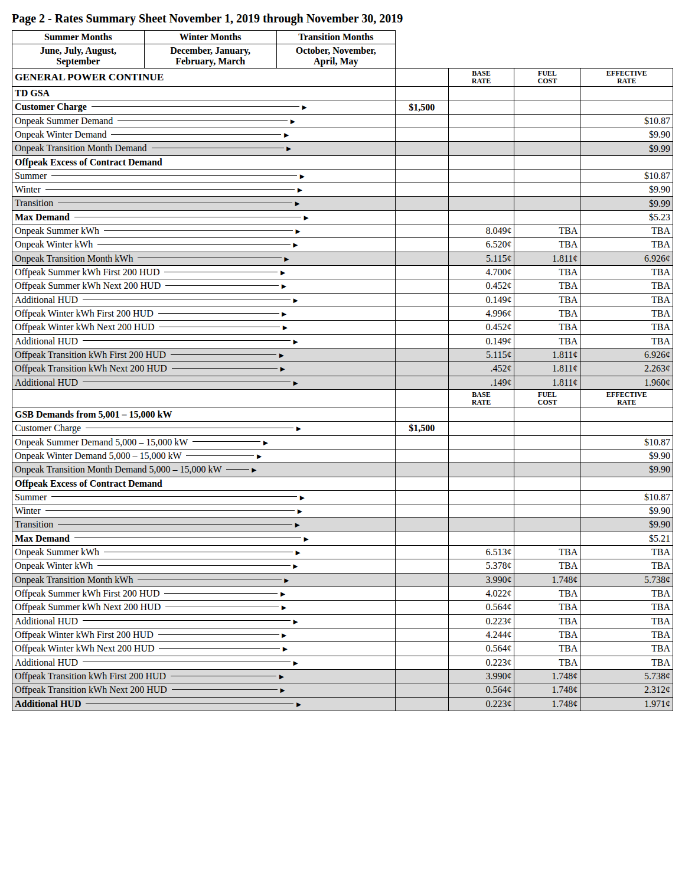Page 2 - Rates Summary Sheet November 1, 2019 through November 30, 2019
| Summer Months | Winter Months | Transition Months | |
| June, July, August, September | December, January, February, March | October, November, April, May | |
| GENERAL POWER CONTINUE | | BASE RATE | FUEL COST | EFFECTIVE RATE |
| TD GSA | | | | |
| Customer Charge ► | $1,500 | | | |
| Onpeak Summer Demand ► | | | | $10.87 |
| Onpeak Winter Demand ► | | | | $9.90 |
| Onpeak Transition Month Demand ► | | | | $9.99 |
| Offpeak Excess of Contract Demand | | | | |
| Summer ► | | | | $10.87 |
| Winter ► | | | | $9.90 |
| Transition ► | | | | $9.99 |
| Max Demand ► | | | | $5.23 |
| Onpeak Summer kWh ► | | 8.049¢ | TBA | TBA |
| Onpeak Winter kWh ► | | 6.520¢ | TBA | TBA |
| Onpeak Transition Month kWh ► | | 5.115¢ | 1.811¢ | 6.926¢ |
| Offpeak Summer kWh First 200 HUD ► | | 4.700¢ | TBA | TBA |
| Offpeak Summer kWh Next 200 HUD ► | | 0.452¢ | TBA | TBA |
| Additional HUD ► | | 0.149¢ | TBA | TBA |
| Offpeak Winter kWh First 200 HUD ► | | 4.996¢ | TBA | TBA |
| Offpeak Winter kWh Next 200 HUD ► | | 0.452¢ | TBA | TBA |
| Additional HUD ► | | 0.149¢ | TBA | TBA |
| Offpeak Transition kWh First 200 HUD ► | | 5.115¢ | 1.811¢ | 6.926¢ |
| Offpeak Transition kWh Next 200 HUD ► | | .452¢ | 1.811¢ | 2.263¢ |
| Additional HUD ► | | .149¢ | 1.811¢ | 1.960¢ |
| | | BASE RATE | FUEL COST | EFFECTIVE RATE |
| GSB Demands from 5,001 – 15,000 kW | | | | |
| Customer Charge ► | $1,500 | | | |
| Onpeak Summer Demand 5,000 – 15,000 kW ► | | | | $10.87 |
| Onpeak Winter Demand 5,000 – 15,000 kW ► | | | | $9.90 |
| Onpeak Transition Month Demand 5,000 – 15,000 kW ► | | | | $9.90 |
| Offpeak Excess of Contract Demand | | | | |
| Summer ► | | | | $10.87 |
| Winter ► | | | | $9.90 |
| Transition ► | | | | $9.90 |
| Max Demand ► | | | | $5.21 |
| Onpeak Summer kWh ► | | 6.513¢ | TBA | TBA |
| Onpeak Winter kWh ► | | 5.378¢ | TBA | TBA |
| Onpeak Transition Month kWh ► | | 3.990¢ | 1.748¢ | 5.738¢ |
| Offpeak Summer kWh First 200 HUD ► | | 4.022¢ | TBA | TBA |
| Offpeak Summer kWh Next 200 HUD ► | | 0.564¢ | TBA | TBA |
| Additional HUD ► | | 0.223¢ | TBA | TBA |
| Offpeak Winter kWh First 200 HUD ► | | 4.244¢ | TBA | TBA |
| Offpeak Winter kWh Next 200 HUD ► | | 0.564¢ | TBA | TBA |
| Additional HUD ► | | 0.223¢ | TBA | TBA |
| Offpeak Transition kWh First 200 HUD ► | | 3.990¢ | 1.748¢ | 5.738¢ |
| Offpeak Transition kWh Next 200 HUD ► | | 0.564¢ | 1.748¢ | 2.312¢ |
| Additional HUD ► | | 0.223¢ | 1.748¢ | 1.971¢ |